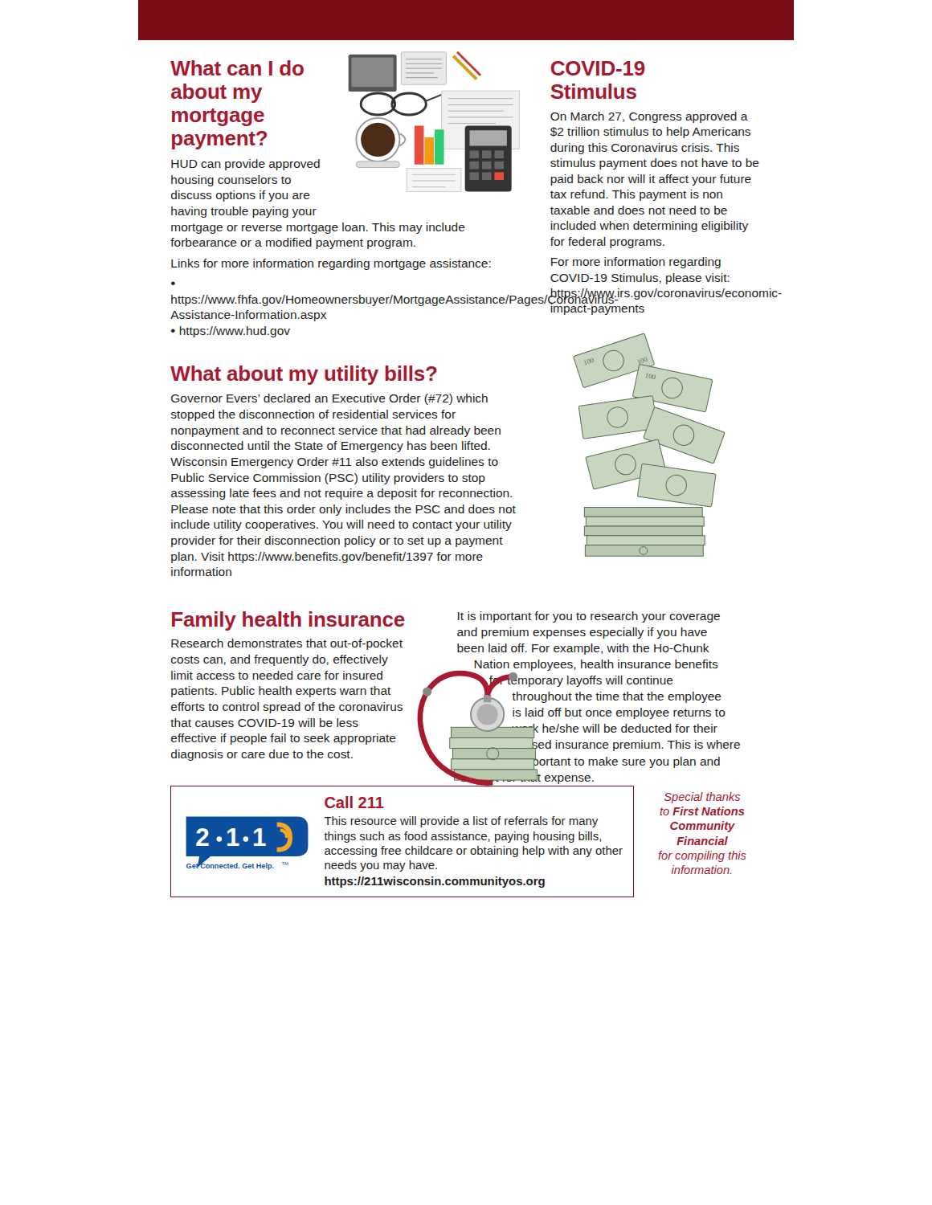What can I do
about my mortgage
payment?
HUD can provide approved housing counselors to discuss options if you are having trouble paying your mortgage or reverse mortgage loan. This may include forbearance or a modified payment program.
Links for more information regarding mortgage assistance:
• https://www.fhfa.gov/Homeownersbuyer/MortgageAssistance/Pages/Coronavirus-Assistance-Information.aspx
• https://www.hud.gov
What about my utility bills?
Governor Evers’ declared an Executive Order (#72) which stopped the disconnection of residential services for nonpayment and to reconnect service that had already been disconnected until the State of Emergency has been lifted. Wisconsin Emergency Order #11 also extends guidelines to Public Service Commission (PSC) utility providers to stop assessing late fees and not require a deposit for reconnection. Please note that this order only includes the PSC and does not include utility cooperatives. You will need to contact your utility provider for their disconnection policy or to set up a payment plan. Visit https://www.benefits.gov/benefit/1397 for more information
COVID-19
Stimulus
On March 27, Congress approved a $2 trillion stimulus to help Americans during this Coronavirus crisis. This stimulus payment does not have to be paid back nor will it affect your future tax refund. This payment is non taxable and does not need to be included when determining eligibility for federal programs.
For more information regarding COVID-19 Stimulus, please visit: https://www.irs.gov/coronavirus/economic-impact-payments
It is important for you to research your coverage
and premium expenses especially if you have
been laid off. For example, with the Ho-Chunk
Nation employees, health insurance benefits
for temporary layoffs will continue
throughout the time that the employee
is laid off but once employee returns to
work he/she will be deducted for their
missed insurance premium. This is where
it is important to make sure you plan and
budget for that expense.
Family health insurance
Research demonstrates that out-of-pocket costs can, and frequently do, effectively limit access to needed care for insured patients. Public health experts warn that efforts to control spread of the coronavirus that causes COVID-19 will be less effective if people fail to seek appropriate diagnosis or care due to the cost.
Call 211
This resource will provide a list of referrals for many things such as food assistance, paying housing bills, accessing free childcare or obtaining help with any other needs you may have.
https://211wisconsin.communityos.org
Special thanks
to First Nations
Community
Financial
for compiling this
information.